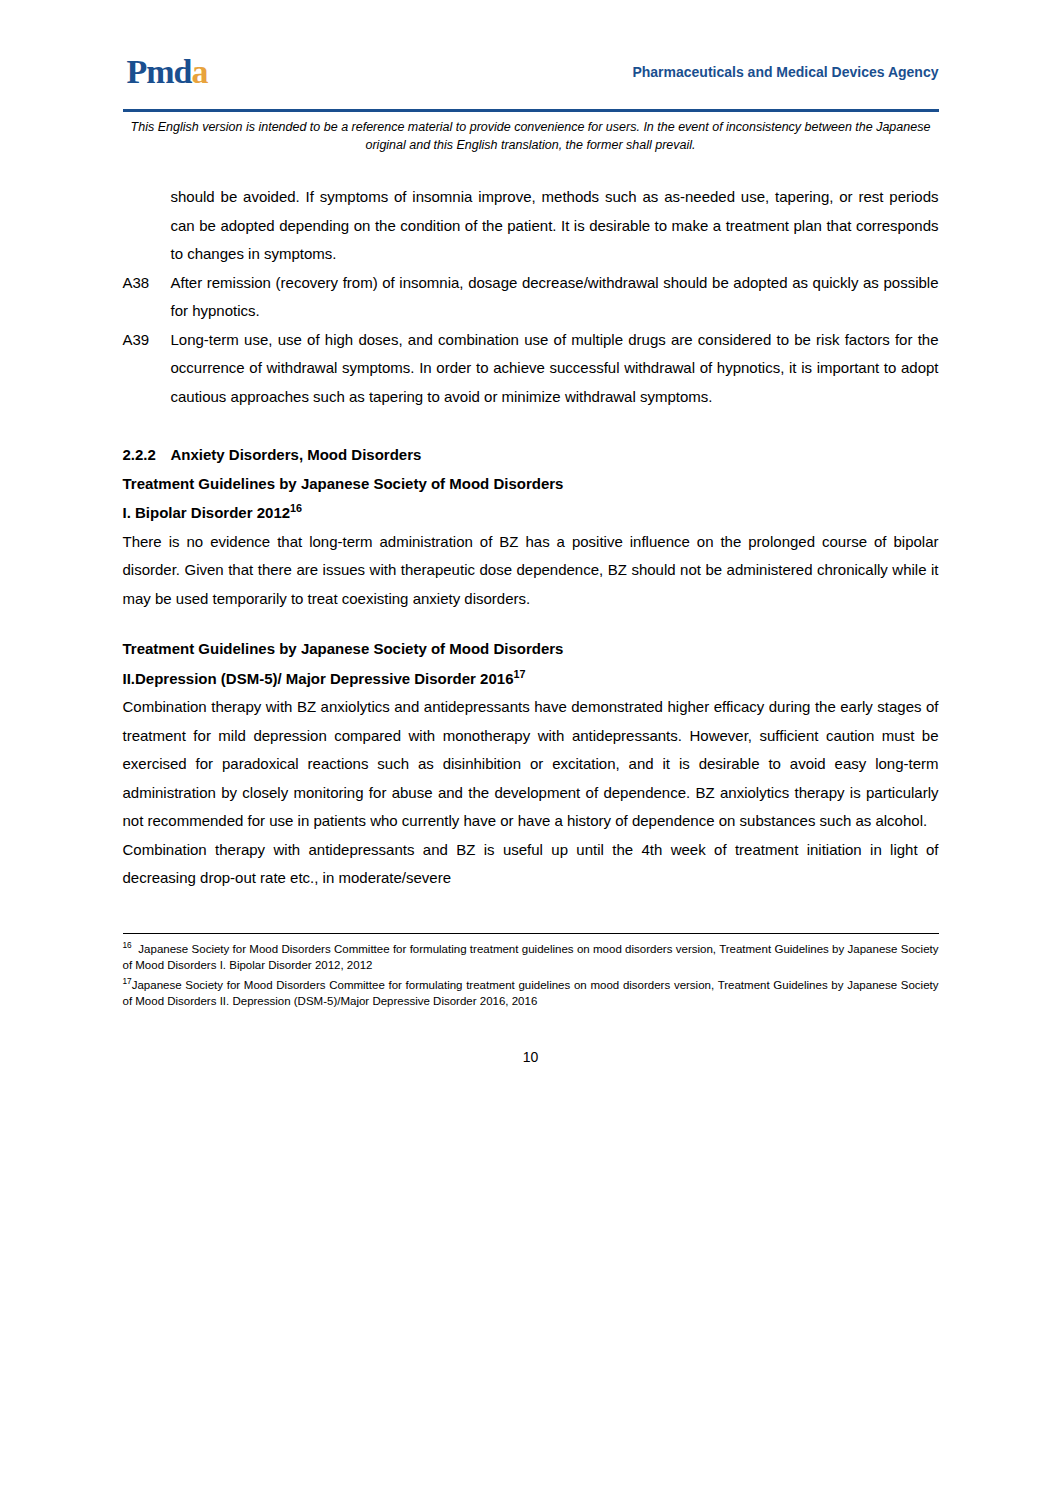Pmda
Pharmaceuticals and Medical Devices Agency
This English version is intended to be a reference material to provide convenience for users. In the event of inconsistency between the Japanese original and this English translation, the former shall prevail.
should be avoided. If symptoms of insomnia improve, methods such as as-needed use, tapering, or rest periods can be adopted depending on the condition of the patient. It is desirable to make a treatment plan that corresponds to changes in symptoms.
A38
After remission (recovery from) of insomnia, dosage decrease/withdrawal should be adopted as quickly as possible for hypnotics.
A39
Long-term use, use of high doses, and combination use of multiple drugs are considered to be risk factors for the occurrence of withdrawal symptoms. In order to achieve successful withdrawal of hypnotics, it is important to adopt cautious approaches such as tapering to avoid or minimize withdrawal symptoms.
2.2.2 Anxiety Disorders, Mood Disorders
Treatment Guidelines by Japanese Society of Mood Disorders
I. Bipolar Disorder 201216
There is no evidence that long-term administration of BZ has a positive influence on the prolonged course of bipolar disorder. Given that there are issues with therapeutic dose dependence, BZ should not be administered chronically while it may be used temporarily to treat coexisting anxiety disorders.
Treatment Guidelines by Japanese Society of Mood Disorders
II.Depression (DSM-5)/ Major Depressive Disorder 201617
Combination therapy with BZ anxiolytics and antidepressants have demonstrated higher efficacy during the early stages of treatment for mild depression compared with monotherapy with antidepressants. However, sufficient caution must be exercised for paradoxical reactions such as disinhibition or excitation, and it is desirable to avoid easy long-term administration by closely monitoring for abuse and the development of dependence. BZ anxiolytics therapy is particularly not recommended for use in patients who currently have or have a history of dependence on substances such as alcohol.
Combination therapy with antidepressants and BZ is useful up until the 4th week of treatment initiation in light of decreasing drop-out rate etc., in moderate/severe
16 Japanese Society for Mood Disorders Committee for formulating treatment guidelines on mood disorders version, Treatment Guidelines by Japanese Society of Mood Disorders I. Bipolar Disorder 2012, 2012
17Japanese Society for Mood Disorders Committee for formulating treatment guidelines on mood disorders version, Treatment Guidelines by Japanese Society of Mood Disorders II. Depression (DSM-5)/Major Depressive Disorder 2016, 2016
10